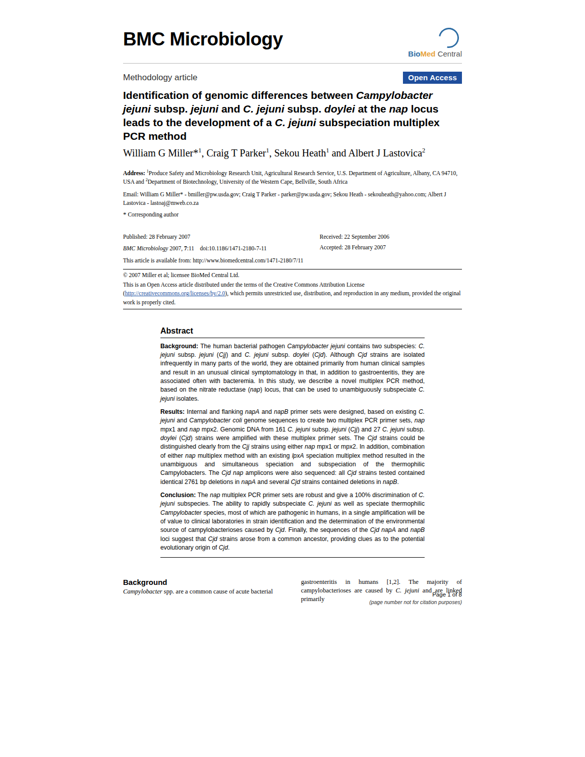BMC Microbiology
Bio Med Central
Methodology article
Open Access
Identification of genomic differences between Campylobacter jejuni subsp. jejuni and C. jejuni subsp. doylei at the nap locus leads to the development of a C. jejuni subspeciation multiplex PCR method
William G Miller*1, Craig T Parker1, Sekou Heath1 and Albert J Lastovica2
Address: 1Produce Safety and Microbiology Research Unit, Agricultural Research Service, U.S. Department of Agriculture, Albany, CA 94710, USA and 2Department of Biotechnology, University of the Western Cape, Bellville, South Africa
Email: William G Miller* - bmiller@pw.usda.gov; Craig T Parker - parker@pw.usda.gov; Sekou Heath - sekouheath@yahoo.com; Albert J Lastovica - lastoaj@mweb.co.za
* Corresponding author
| Published: 28 February 2007 BMC Microbiology 2007, 7 :11 doi:10.1186/1471-2180-7-11 | Received: 22 September 2006 Accepted: 28 February 2007 |
This article is available from: http://www.biomedcentral.com/1471-2180/7/11
© 2007 Miller et al; licensee BioMed Central Ltd.
This is an Open Access article distributed under the terms of the Creative Commons Attribution License (http://creativecommons.org/licenses/by/2.0), which permits unrestricted use, distribution, and reproduction in any medium, provided the original work is properly cited.
Abstract
Background: The human bacterial pathogen Campylobacter jejuni contains two subspecies: C. jejuni subsp. jejuni (Cjj) and C. jejuni subsp. doylei (Cjd). Although Cjd strains are isolated infrequently in many parts of the world, they are obtained primarily from human clinical samples and result in an unusual clinical symptomatology in that, in addition to gastroenteritis, they are associated often with bacteremia. In this study, we describe a novel multiplex PCR method, based on the nitrate reductase (nap) locus, that can be used to unambiguously subspeciate C. jejuni isolates.
Results: Internal and flanking napA and napB primer sets were designed, based on existing C. jejuni and Campylobacter coli genome sequences to create two multiplex PCR primer sets, nap mpx1 and nap mpx2. Genomic DNA from 161 C. jejuni subsp. jejuni (Cjj) and 27 C. jejuni subsp. doylei (Cjd) strains were amplified with these multiplex primer sets. The Cjd strains could be distinguished clearly from the Cjj strains using either nap mpx1 or mpx2. In addition, combination of either nap multiplex method with an existing lpxA speciation multiplex method resulted in the unambiguous and simultaneous speciation and subspeciation of the thermophilic Campylobacters. The Cjd nap amplicons were also sequenced: all Cjd strains tested contained identical 2761 bp deletions in napA and several Cjd strains contained deletions in napB.
Conclusion: The nap multiplex PCR primer sets are robust and give a 100% discrimination of C. jejuni subspecies. The ability to rapidly subspeciate C. jejuni as well as speciate thermophilic Campylobacter species, most of which are pathogenic in humans, in a single amplification will be of value to clinical laboratories in strain identification and the determination of the environmental source of campylobacterioses caused by Cjd. Finally, the sequences of the Cjd napA and napB loci suggest that Cjd strains arose from a common ancestor, providing clues as to the potential evolutionary origin of Cjd.
Background
Campylobacter spp. are a common cause of acute bacterial
gastroenteritis in humans [1,2]. The majority of campylobacterioses are caused by C. jejuni and are linked primarily
Page 1 of 8
(page number not for citation purposes)